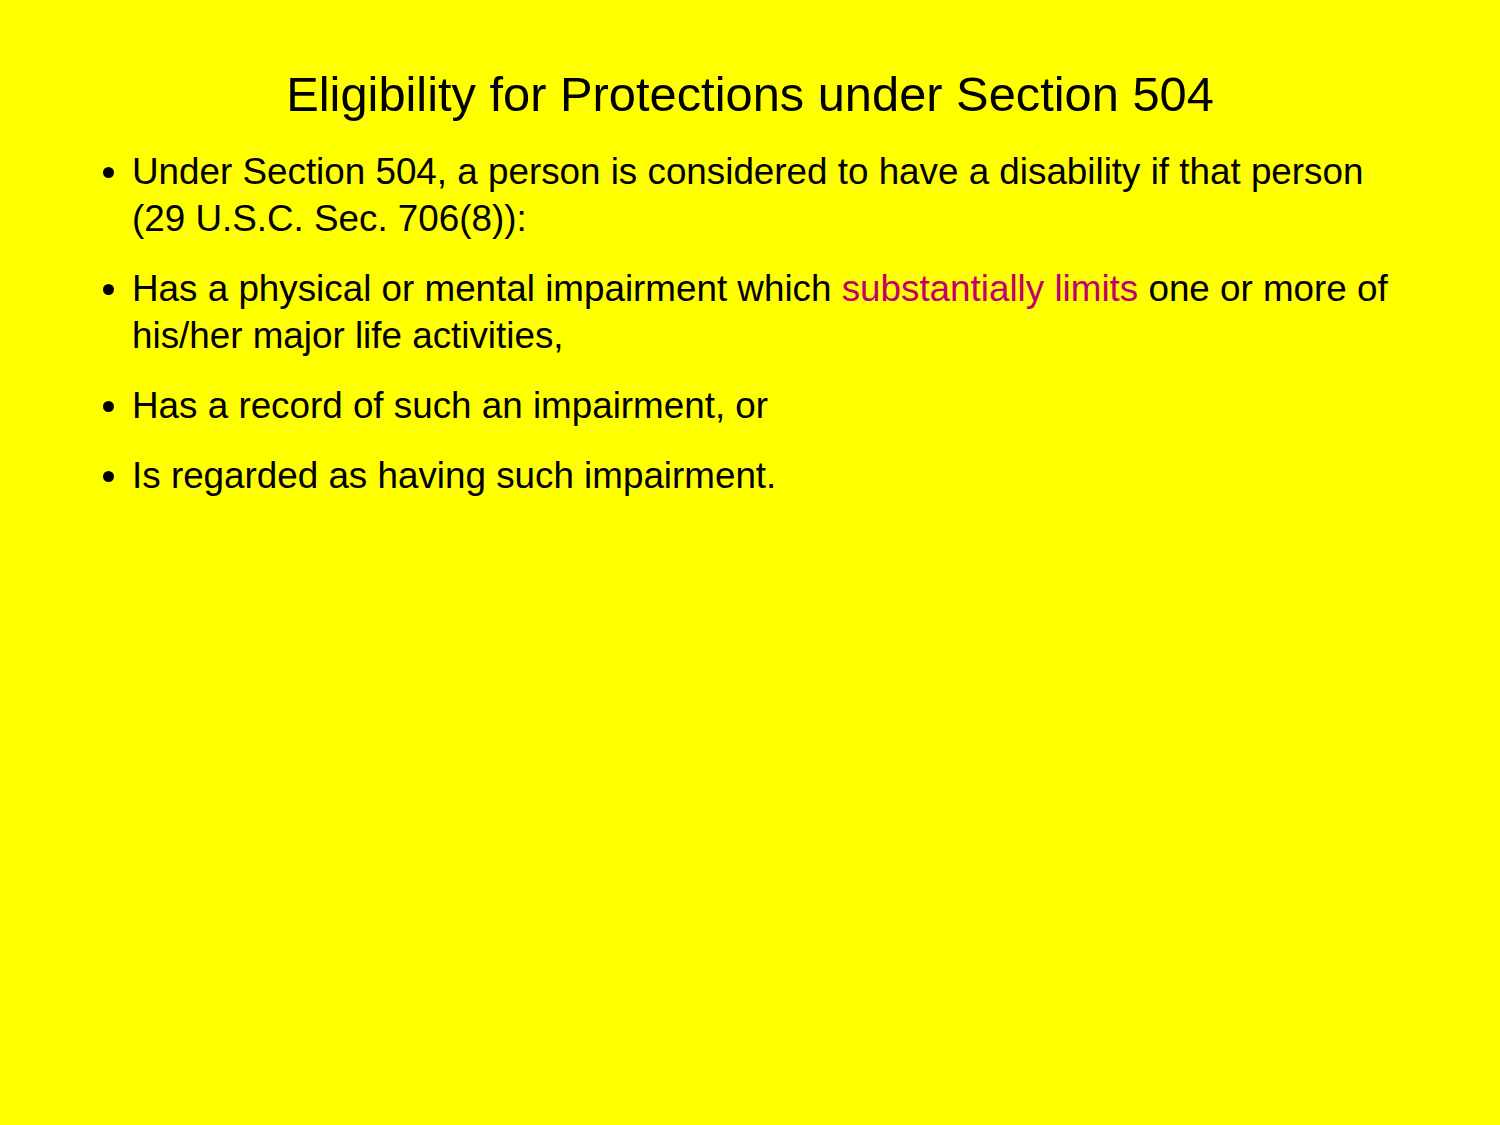Eligibility for Protections under Section 504
Under Section 504, a person is considered to have a disability if that person (29 U.S.C. Sec. 706(8)):
Has a physical or mental impairment which substantially limits one or more of his/her major life activities,
Has a record of such an impairment, or
Is regarded as having such impairment.